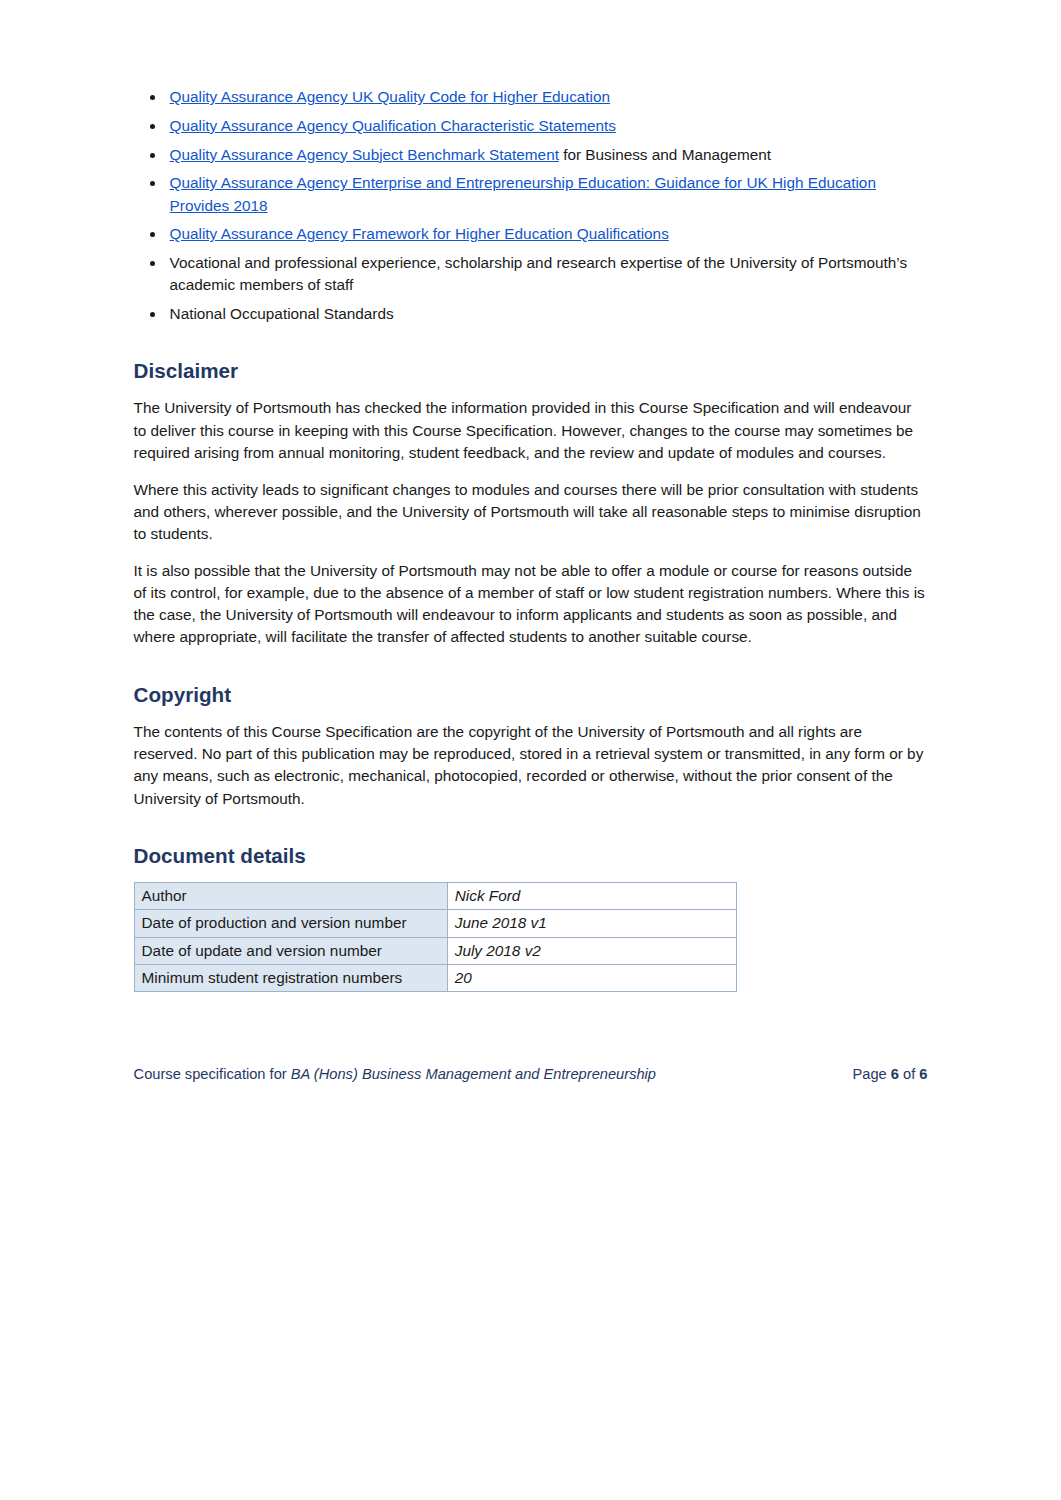Quality Assurance Agency UK Quality Code for Higher Education
Quality Assurance Agency Qualification Characteristic Statements
Quality Assurance Agency Subject Benchmark Statement for Business and Management
Quality Assurance Agency Enterprise and Entrepreneurship Education: Guidance for UK High Education Provides 2018
Quality Assurance Agency Framework for Higher Education Qualifications
Vocational and professional experience, scholarship and research expertise of the University of Portsmouth’s academic members of staff
National Occupational Standards
Disclaimer
The University of Portsmouth has checked the information provided in this Course Specification and will endeavour to deliver this course in keeping with this Course Specification. However, changes to the course may sometimes be required arising from annual monitoring, student feedback, and the review and update of modules and courses.
Where this activity leads to significant changes to modules and courses there will be prior consultation with students and others, wherever possible, and the University of Portsmouth will take all reasonable steps to minimise disruption to students.
It is also possible that the University of Portsmouth may not be able to offer a module or course for reasons outside of its control, for example, due to the absence of a member of staff or low student registration numbers. Where this is the case, the University of Portsmouth will endeavour to inform applicants and students as soon as possible, and where appropriate, will facilitate the transfer of affected students to another suitable course.
Copyright
The contents of this Course Specification are the copyright of the University of Portsmouth and all rights are reserved. No part of this publication may be reproduced, stored in a retrieval system or transmitted, in any form or by any means, such as electronic, mechanical, photocopied, recorded or otherwise, without the prior consent of the University of Portsmouth.
Document details
| Author | Nick Ford |
| Date of production and version number | June 2018 v1 |
| Date of update and version number | July 2018 v2 |
| Minimum student registration numbers | 20 |
Course specification for BA (Hons) Business Management and Entrepreneurship
Page 6 of 6